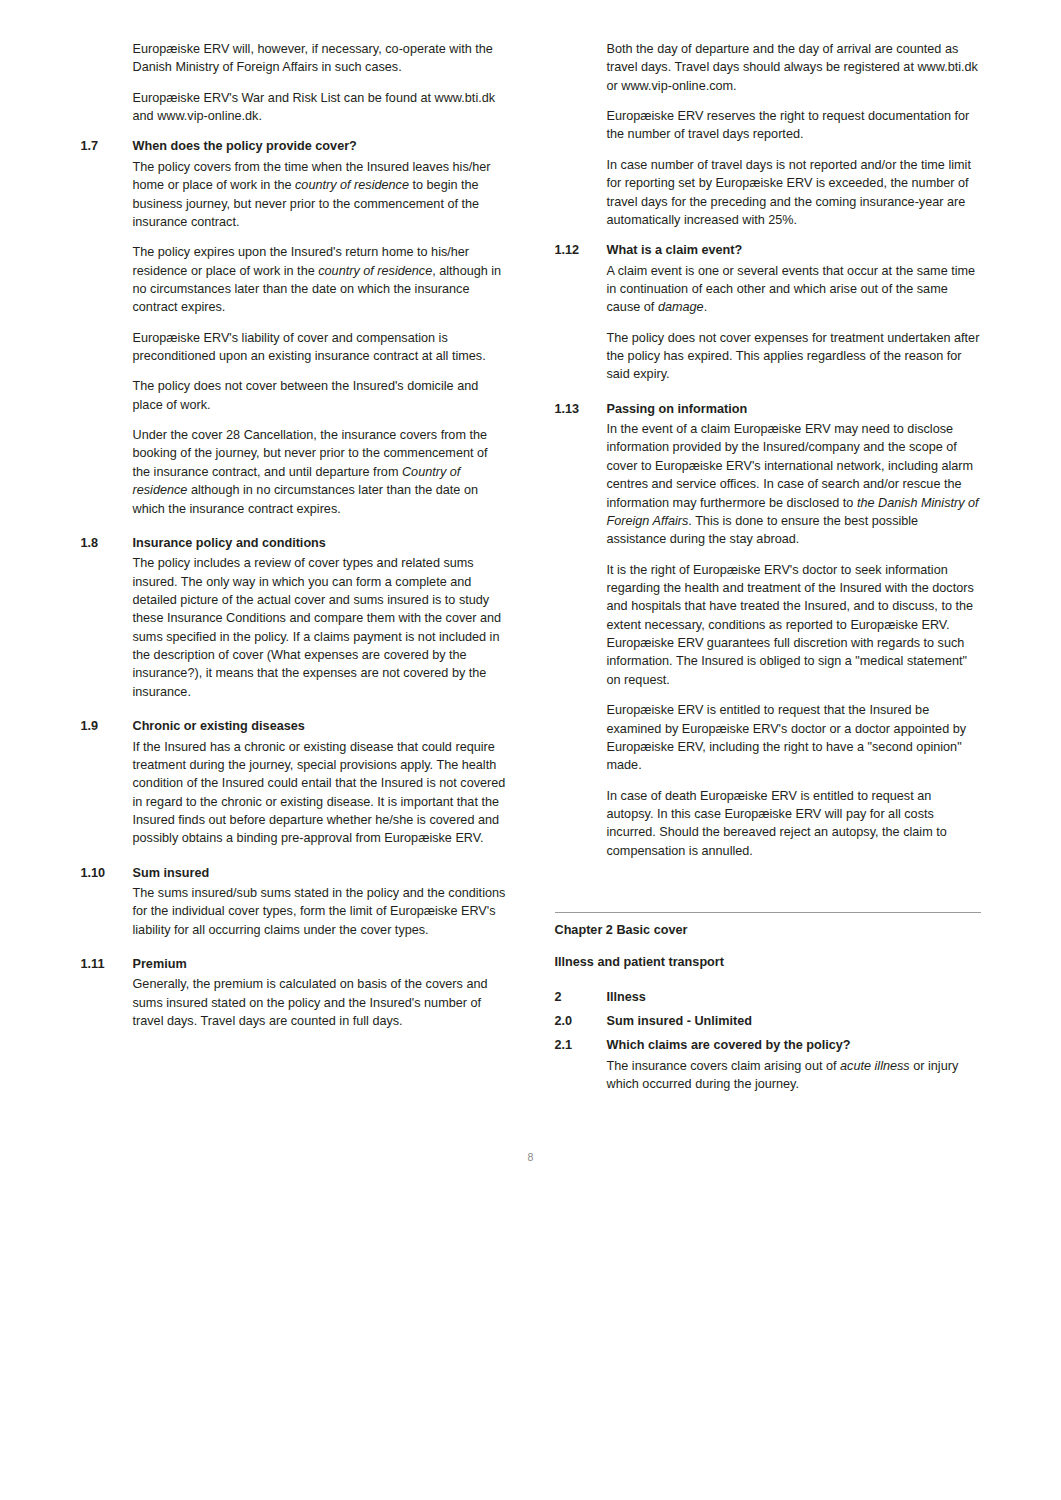Europæiske ERV will, however, if necessary, co-operate with the Danish Ministry of Foreign Affairs in such cases.
Europæiske ERV's War and Risk List can be found at www.bti.dk and www.vip-online.dk.
1.7
When does the policy provide cover?
The policy covers from the time when the Insured leaves his/her home or place of work in the country of residence to begin the business journey, but never prior to the commencement of the insurance contract.
The policy expires upon the Insured's return home to his/her residence or place of work in the country of residence, although in no circumstances later than the date on which the insurance contract expires.
Europæiske ERV's liability of cover and compensation is preconditioned upon an existing insurance contract at all times.
The policy does not cover between the Insured's domicile and place of work.
Under the cover 28 Cancellation, the insurance covers from the booking of the journey, but never prior to the commencement of the insurance contract, and until departure from Country of residence although in no circumstances later than the date on which the insurance contract expires.
1.8
Insurance policy and conditions
The policy includes a review of cover types and related sums insured. The only way in which you can form a complete and detailed picture of the actual cover and sums insured is to study these Insurance Conditions and compare them with the cover and sums specified in the policy. If a claims payment is not included in the description of cover (What expenses are covered by the insurance?), it means that the expenses are not covered by the insurance.
1.9
Chronic or existing diseases
If the Insured has a chronic or existing disease that could require treatment during the journey, special provisions apply. The health condition of the Insured could entail that the Insured is not covered in regard to the chronic or existing disease. It is important that the Insured finds out before departure whether he/she is covered and possibly obtains a binding pre-approval from Europæiske ERV.
1.10
Sum insured
The sums insured/sub sums stated in the policy and the conditions for the individual cover types, form the limit of Europæiske ERV's liability for all occurring claims under the cover types.
1.11
Premium
Generally, the premium is calculated on basis of the covers and sums insured stated on the policy and the Insured's number of travel days. Travel days are counted in full days.
Both the day of departure and the day of arrival are counted as travel days. Travel days should always be registered at www.bti.dk or www.vip-online.com.
Europæiske ERV reserves the right to request documentation for the number of travel days reported.
In case number of travel days is not reported and/or the time limit for reporting set by Europæiske ERV is exceeded, the number of travel days for the preceding and the coming insurance-year are automatically increased with 25%.
1.12
What is a claim event?
A claim event is one or several events that occur at the same time in continuation of each other and which arise out of the same cause of damage.
The policy does not cover expenses for treatment undertaken after the policy has expired. This applies regardless of the reason for said expiry.
1.13
Passing on information
In the event of a claim Europæiske ERV may need to disclose information provided by the Insured/company and the scope of cover to Europæiske ERV's international network, including alarm centres and service offices. In case of search and/or rescue the information may furthermore be disclosed to the Danish Ministry of Foreign Affairs. This is done to ensure the best possible assistance during the stay abroad.
It is the right of Europæiske ERV's doctor to seek information regarding the health and treatment of the Insured with the doctors and hospitals that have treated the Insured, and to discuss, to the extent necessary, conditions as reported to Europæiske ERV. Europæiske ERV guarantees full discretion with regards to such information. The Insured is obliged to sign a "medical statement" on request.
Europæiske ERV is entitled to request that the Insured be examined by Europæiske ERV's doctor or a doctor appointed by Europæiske ERV, including the right to have a "second opinion" made.
In case of death Europæiske ERV is entitled to request an autopsy. In this case Europæiske ERV will pay for all costs incurred. Should the bereaved reject an autopsy, the claim to compensation is annulled.
Chapter 2 Basic cover
Illness and patient transport
2
Illness
2.0
Sum insured - Unlimited
2.1
Which claims are covered by the policy?
The insurance covers claim arising out of acute illness or injury which occurred during the journey.
8